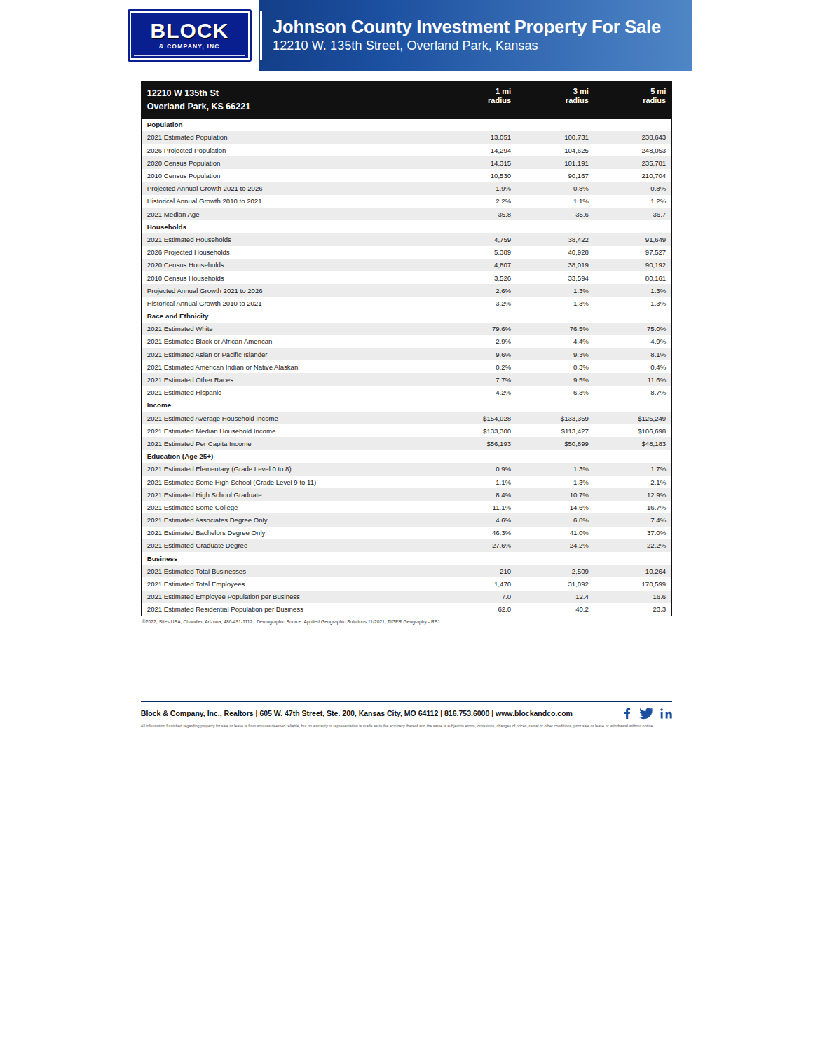BLOCK
& COMPANY, INC
Johnson County Investment Property For Sale
12210 W. 135th Street, Overland Park, Kansas
| 12210 W 135th St Overland Park, KS 66221 | 1 mi radius | 3 mi radius | 5 mi radius |
| --- | --- | --- | --- |
| Population |
| 2021 Estimated Population | 13,051 | 100,731 | 238,643 |
| 2026 Projected Population | 14,294 | 104,625 | 248,053 |
| 2020 Census Population | 14,315 | 101,191 | 235,781 |
| 2010 Census Population | 10,530 | 90,167 | 210,704 |
| Projected Annual Growth 2021 to 2026 | 1.9% | 0.8% | 0.8% |
| Historical Annual Growth 2010 to 2021 | 2.2% | 1.1% | 1.2% |
| 2021 Median Age | 35.8 | 35.6 | 36.7 |
| Households |
| 2021 Estimated Households | 4,759 | 38,422 | 91,649 |
| 2026 Projected Households | 5,389 | 40,928 | 97,527 |
| 2020 Census Households | 4,807 | 38,019 | 90,192 |
| 2010 Census Households | 3,526 | 33,594 | 80,161 |
| Projected Annual Growth 2021 to 2026 | 2.6% | 1.3% | 1.3% |
| Historical Annual Growth 2010 to 2021 | 3.2% | 1.3% | 1.3% |
| Race and Ethnicity |
| 2021 Estimated White | 79.6% | 76.5% | 75.0% |
| 2021 Estimated Black or African American | 2.9% | 4.4% | 4.9% |
| 2021 Estimated Asian or Pacific Islander | 9.6% | 9.3% | 8.1% |
| 2021 Estimated American Indian or Native Alaskan | 0.2% | 0.3% | 0.4% |
| 2021 Estimated Other Races | 7.7% | 9.5% | 11.6% |
| 2021 Estimated Hispanic | 4.2% | 6.3% | 8.7% |
| Income |
| 2021 Estimated Average Household Income | $154,028 | $133,359 | $125,249 |
| 2021 Estimated Median Household Income | $133,300 | $113,427 | $106,698 |
| 2021 Estimated Per Capita Income | $56,193 | $50,899 | $48,183 |
| Education (Age 25+) |
| 2021 Estimated Elementary (Grade Level 0 to 8) | 0.9% | 1.3% | 1.7% |
| 2021 Estimated Some High School (Grade Level 9 to 11) | 1.1% | 1.3% | 2.1% |
| 2021 Estimated High School Graduate | 8.4% | 10.7% | 12.9% |
| 2021 Estimated Some College | 11.1% | 14.6% | 16.7% |
| 2021 Estimated Associates Degree Only | 4.6% | 6.8% | 7.4% |
| 2021 Estimated Bachelors Degree Only | 46.3% | 41.0% | 37.0% |
| 2021 Estimated Graduate Degree | 27.6% | 24.2% | 22.2% |
| Business |
| 2021 Estimated Total Businesses | 210 | 2,509 | 10,264 |
| 2021 Estimated Total Employees | 1,470 | 31,092 | 170,599 |
| 2021 Estimated Employee Population per Business | 7.0 | 12.4 | 16.6 |
| 2021 Estimated Residential Population per Business | 62.0 | 40.2 | 23.3 |
©2022, Sites USA, Chandler, Arizona, 480-491-1112 Demographic Source: Applied Geographic Solutions 11/2021, TIGER Geography - RS1
Block & Company, Inc., Realtors | 605 W. 47th Street, Ste. 200, Kansas City, MO 64112 | 816.753.6000 | www.blockandco.com
All information furnished regarding property for sale or lease is from sources deemed reliable, but no warranty or representation is made as to the accuracy thereof and the same is subject to errors, omissions, changes of prices, rental or other conditions, prior sale or lease or withdrawal without notice.